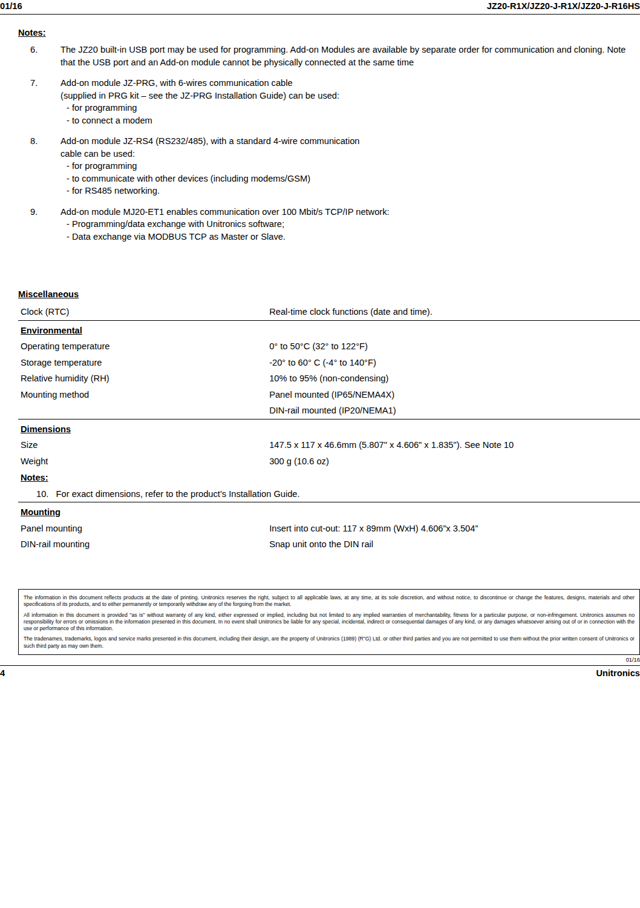01/16 JZ20-R1X/JZ20-J-R1X/JZ20-J-R16HS
Notes:
6.
The JZ20 built-in USB port may be used for programming. Add-on Modules are available by separate order for communication and cloning. Note that the USB port and an Add-on module cannot be physically connected at the same time
7.
Add-on module JZ-PRG, with 6-wires communication cable
(supplied in PRG kit – see the JZ-PRG Installation Guide) can be used:
- for programming
- to connect a modem
8.
Add-on module JZ-RS4 (RS232/485), with a standard 4-wire communication
cable can be used:
- for programming
- to communicate with other devices (including modems/GSM)
- for RS485 networking.
9.
Add-on module MJ20-ET1 enables communication over 100 Mbit/s TCP/IP network:
- Programming/data exchange with Unitronics software;
- Data exchange via MODBUS TCP as Master or Slave.
Miscellaneous
| Clock (RTC) | Real-time clock functions (date and time). |
| Environmental |
| Operating temperature | 0° to 50°C (32° to 122°F) |
| Storage temperature | -20° to 60° C (-4° to 140°F) |
| Relative humidity (RH) | 10% to 95% (non-condensing) |
| Mounting method | Panel mounted (IP65/NEMA4X) |
| | DIN-rail mounted (IP20/NEMA1) |
| Dimensions |
| Size | 147.5 x 117 x 46.6mm (5.807" x 4.606" x 1.835"). See Note 10 |
| Weight | 300 g (10.6 oz) |
| Notes: |
| 10. For exact dimensions, refer to the product’s Installation Guide. |
| Mounting |
| Panel mounting | Insert into cut-out: 117 x 89mm (WxH) 4.606”x 3.504” |
| DIN-rail mounting | Snap unit onto the DIN rail |
The information in this document reflects products at the date of printing. Unitronics reserves the right, subject to all applicable laws, at any time, at its sole discretion, and without notice, to discontinue or change the features, designs, materials and other specifications of its products, and to either permanently or temporarily withdraw any of the forgoing from the market.
All information in this document is provided "as is" without warranty of any kind, either expressed or implied, including but not limited to any implied warranties of merchantability, fitness for a particular purpose, or non-infringement. Unitronics assumes no responsibility for errors or omissions in the information presented in this document. In no event shall Unitronics be liable for any special, incidental, indirect or consequential damages of any kind, or any damages whatsoever arising out of or in connection with the use or performance of this information.
The tradenames, trademarks, logos and service marks presented in this document, including their design, are the property of Unitronics (1989) (R"G) Ltd. or other third parties and you are not permitted to use them without the prior written consent of Unitronics or such third party as may own them.
01/16
4 Unitronics